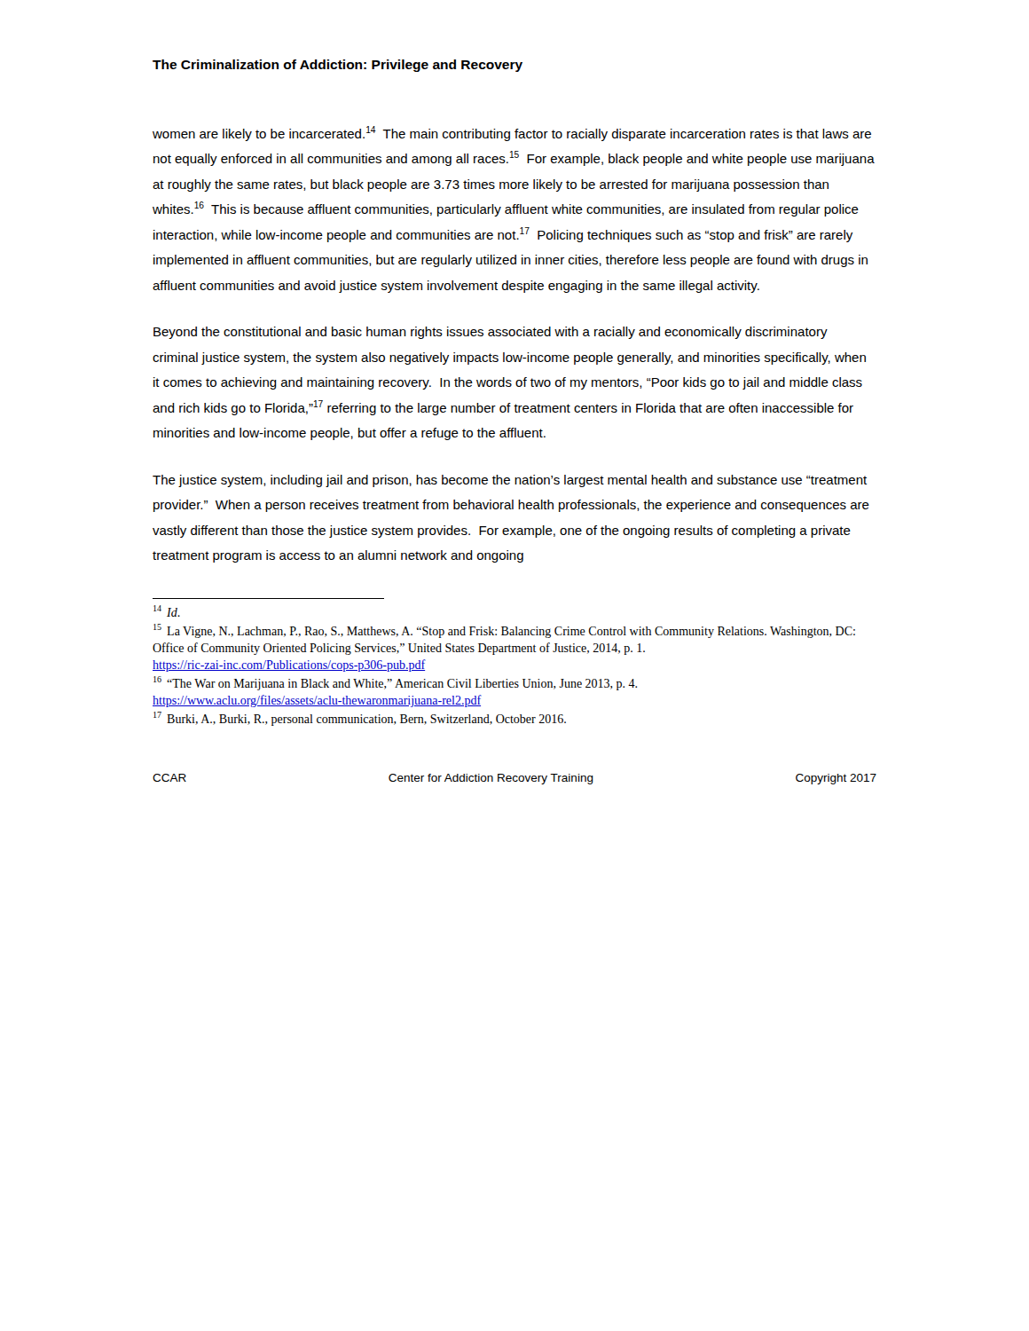The Criminalization of Addiction: Privilege and Recovery
women are likely to be incarcerated.14 The main contributing factor to racially disparate incarceration rates is that laws are not equally enforced in all communities and among all races.15 For example, black people and white people use marijuana at roughly the same rates, but black people are 3.73 times more likely to be arrested for marijuana possession than whites.16 This is because affluent communities, particularly affluent white communities, are insulated from regular police interaction, while low-income people and communities are not.17 Policing techniques such as “stop and frisk” are rarely implemented in affluent communities, but are regularly utilized in inner cities, therefore less people are found with drugs in affluent communities and avoid justice system involvement despite engaging in the same illegal activity.
Beyond the constitutional and basic human rights issues associated with a racially and economically discriminatory criminal justice system, the system also negatively impacts low-income people generally, and minorities specifically, when it comes to achieving and maintaining recovery. In the words of two of my mentors, “Poor kids go to jail and middle class and rich kids go to Florida,”17 referring to the large number of treatment centers in Florida that are often inaccessible for minorities and low-income people, but offer a refuge to the affluent.
The justice system, including jail and prison, has become the nation’s largest mental health and substance use “treatment provider.” When a person receives treatment from behavioral health professionals, the experience and consequences are vastly different than those the justice system provides. For example, one of the ongoing results of completing a private treatment program is access to an alumni network and ongoing
14 Id.
15 La Vigne, N., Lachman, P., Rao, S., Matthews, A. “Stop and Frisk: Balancing Crime Control with Community Relations. Washington, DC: Office of Community Oriented Policing Services,” United States Department of Justice, 2014, p. 1.
https://ric-zai-inc.com/Publications/cops-p306-pub.pdf
16 “The War on Marijuana in Black and White,” American Civil Liberties Union, June 2013, p. 4.
https://www.aclu.org/files/assets/aclu-thewaronmarijuana-rel2.pdf
17 Burki, A., Burki, R., personal communication, Bern, Switzerland, October 2016.
CCAR Center for Addiction Recovery Training Copyright 2017